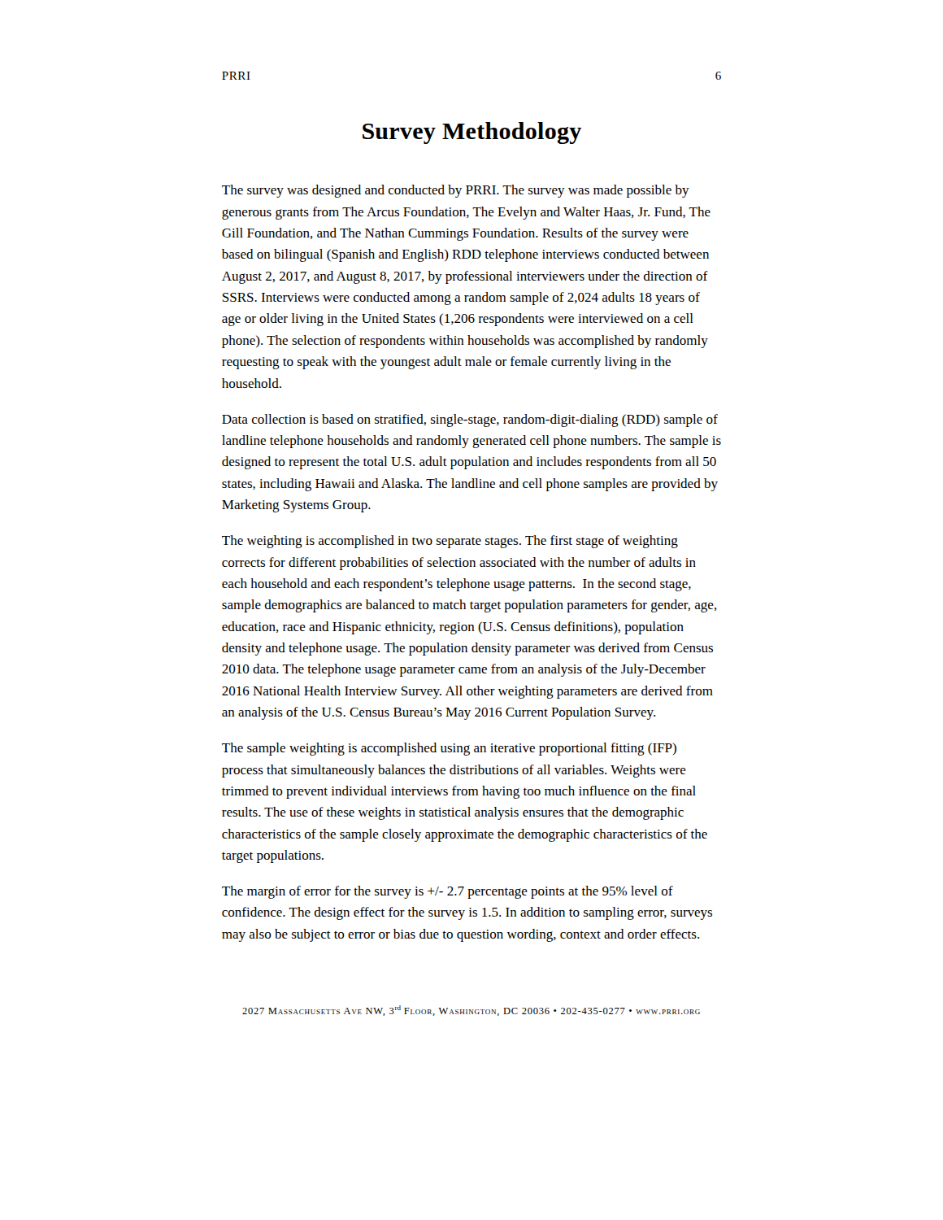PRRI 6
Survey Methodology
The survey was designed and conducted by PRRI. The survey was made possible by generous grants from The Arcus Foundation, The Evelyn and Walter Haas, Jr. Fund, The Gill Foundation, and The Nathan Cummings Foundation. Results of the survey were based on bilingual (Spanish and English) RDD telephone interviews conducted between August 2, 2017, and August 8, 2017, by professional interviewers under the direction of SSRS. Interviews were conducted among a random sample of 2,024 adults 18 years of age or older living in the United States (1,206 respondents were interviewed on a cell phone). The selection of respondents within households was accomplished by randomly requesting to speak with the youngest adult male or female currently living in the household.
Data collection is based on stratified, single-stage, random-digit-dialing (RDD) sample of landline telephone households and randomly generated cell phone numbers. The sample is designed to represent the total U.S. adult population and includes respondents from all 50 states, including Hawaii and Alaska. The landline and cell phone samples are provided by Marketing Systems Group.
The weighting is accomplished in two separate stages. The first stage of weighting corrects for different probabilities of selection associated with the number of adults in each household and each respondent’s telephone usage patterns. In the second stage, sample demographics are balanced to match target population parameters for gender, age, education, race and Hispanic ethnicity, region (U.S. Census definitions), population density and telephone usage. The population density parameter was derived from Census 2010 data. The telephone usage parameter came from an analysis of the July-December 2016 National Health Interview Survey. All other weighting parameters are derived from an analysis of the U.S. Census Bureau’s May 2016 Current Population Survey.
The sample weighting is accomplished using an iterative proportional fitting (IFP) process that simultaneously balances the distributions of all variables. Weights were trimmed to prevent individual interviews from having too much influence on the final results. The use of these weights in statistical analysis ensures that the demographic characteristics of the sample closely approximate the demographic characteristics of the target populations.
The margin of error for the survey is +/- 2.7 percentage points at the 95% level of confidence. The design effect for the survey is 1.5. In addition to sampling error, surveys may also be subject to error or bias due to question wording, context and order effects.
2027 Massachusetts Ave NW, 3rd Floor, Washington, DC 20036 • 202-435-0277 • www.prri.org